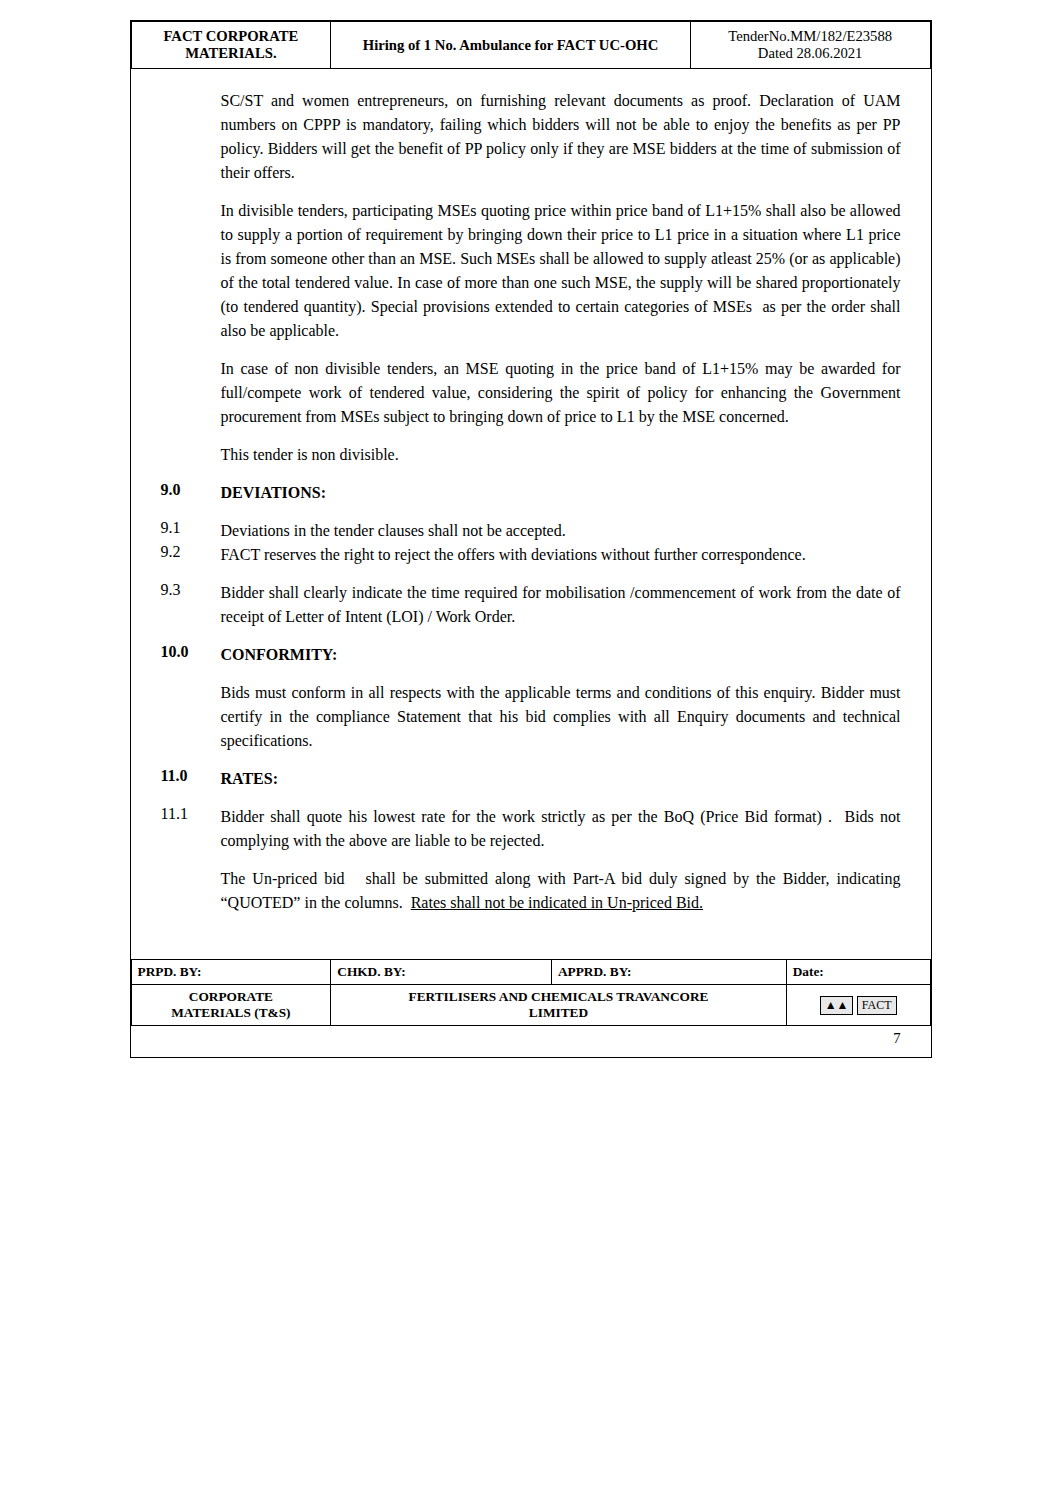| FACT CORPORATE MATERIALS. | Hiring of 1 No. Ambulance for FACT UC-OHC | TenderNo.MM/182/E23588 Dated 28.06.2021 |
SC/ST and women entrepreneurs, on furnishing relevant documents as proof. Declaration of UAM numbers on CPPP is mandatory, failing which bidders will not be able to enjoy the benefits as per PP policy. Bidders will get the benefit of PP policy only if they are MSE bidders at the time of submission of their offers.
In divisible tenders, participating MSEs quoting price within price band of L1+15% shall also be allowed to supply a portion of requirement by bringing down their price to L1 price in a situation where L1 price is from someone other than an MSE. Such MSEs shall be allowed to supply atleast 25% (or as applicable) of the total tendered value. In case of more than one such MSE, the supply will be shared proportionately (to tendered quantity). Special provisions extended to certain categories of MSEs as per the order shall also be applicable.
In case of non divisible tenders, an MSE quoting in the price band of L1+15% may be awarded for full/compete work of tendered value, considering the spirit of policy for enhancing the Government procurement from MSEs subject to bringing down of price to L1 by the MSE concerned.
This tender is non divisible.
9.0
DEVIATIONS:
9.1
Deviations in the tender clauses shall not be accepted.
9.2
FACT reserves the right to reject the offers with deviations without further correspondence.
9.3
Bidder shall clearly indicate the time required for mobilisation /commencement of work from the date of receipt of Letter of Intent (LOI) / Work Order.
10.0
CONFORMITY:
Bids must conform in all respects with the applicable terms and conditions of this enquiry. Bidder must certify in the compliance Statement that his bid complies with all Enquiry documents and technical specifications.
11.0
RATES:
11.1
Bidder shall quote his lowest rate for the work strictly as per the BoQ (Price Bid format) . Bids not complying with the above are liable to be rejected.
The Un-priced bid shall be submitted along with Part-A bid duly signed by the Bidder, indicating “QUOTED” in the columns. Rates shall not be indicated in Un-priced Bid.
| PRPD. BY: | CHKD. BY: | APPRD. BY: | Date: |
| CORPORATE MATERIALS (T&S) | FERTILISERS AND CHEMICALS TRAVANCORE LIMITED | ▲▲ FACT |
7